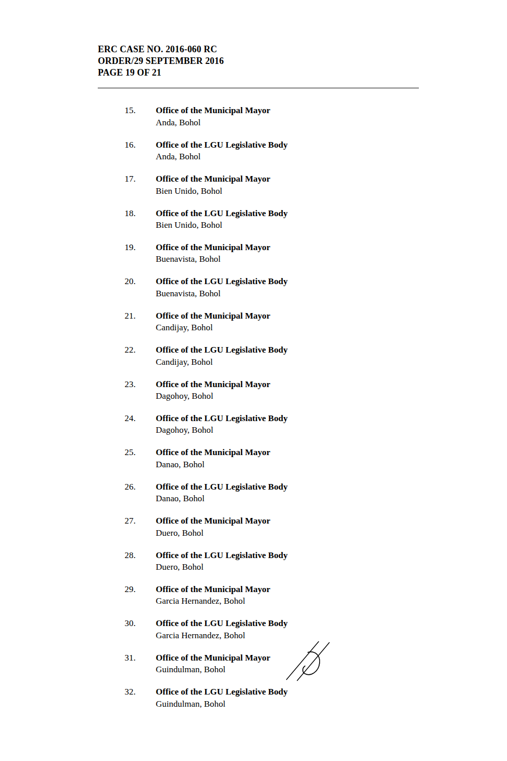ERC Case No. 2016-060 RC
Order/29 September 2016
Page 19 of 21
15. Office of the Municipal Mayor
Anda, Bohol
16. Office of the LGU Legislative Body
Anda, Bohol
17. Office of the Municipal Mayor
Bien Unido, Bohol
18. Office of the LGU Legislative Body
Bien Unido, Bohol
19. Office of the Municipal Mayor
Buenavista, Bohol
20. Office of the LGU Legislative Body
Buenavista, Bohol
21. Office of the Municipal Mayor
Candijay, Bohol
22. Office of the LGU Legislative Body
Candijay, Bohol
23. Office of the Municipal Mayor
Dagohoy, Bohol
24. Office of the LGU Legislative Body
Dagohoy, Bohol
25. Office of the Municipal Mayor
Danao, Bohol
26. Office of the LGU Legislative Body
Danao, Bohol
27. Office of the Municipal Mayor
Duero, Bohol
28. Office of the LGU Legislative Body
Duero, Bohol
29. Office of the Municipal Mayor
Garcia Hernandez, Bohol
30. Office of the LGU Legislative Body
Garcia Hernandez, Bohol
31. Office of the Municipal Mayor
Guindulman, Bohol
32. Office of the LGU Legislative Body
Guindulman, Bohol